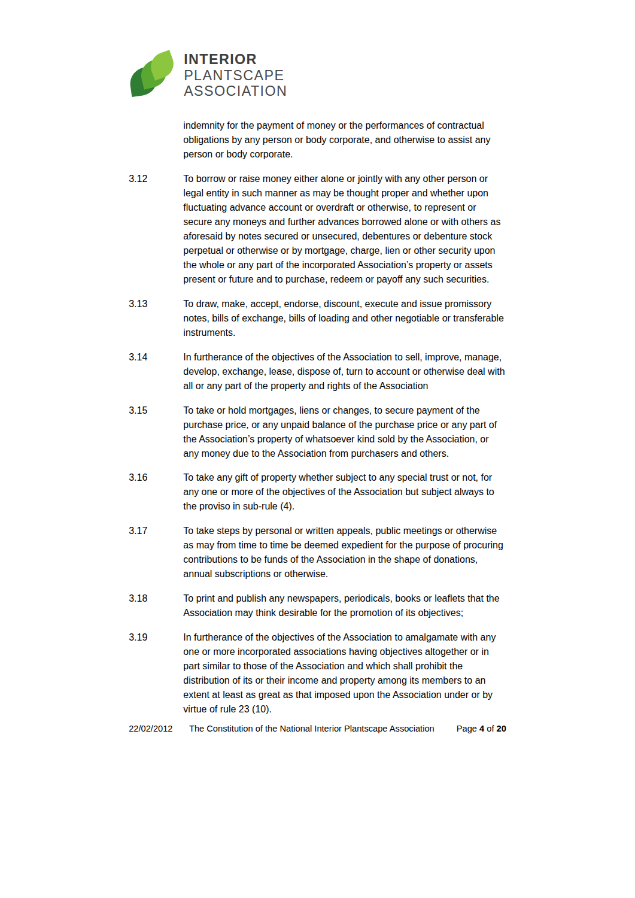Interior Plantscape Association
indemnity for the payment of money or the performances of contractual obligations by any person or body corporate, and otherwise to assist any person or body corporate.
3.12
To borrow or raise money either alone or jointly with any other person or legal entity in such manner as may be thought proper and whether upon fluctuating advance account or overdraft or otherwise, to represent or secure any moneys and further advances borrowed alone or with others as aforesaid by notes secured or unsecured, debentures or debenture stock perpetual or otherwise or by mortgage, charge, lien or other security upon the whole or any part of the incorporated Association’s property or assets present or future and to purchase, redeem or payoff any such securities.
3.13
To draw, make, accept, endorse, discount, execute and issue promissory notes, bills of exchange, bills of loading and other negotiable or transferable instruments.
3.14
In furtherance of the objectives of the Association to sell, improve, manage, develop, exchange, lease, dispose of, turn to account or otherwise deal with all or any part of the property and rights of the Association
3.15
To take or hold mortgages, liens or changes, to secure payment of the purchase price, or any unpaid balance of the purchase price or any part of the Association’s property of whatsoever kind sold by the Association, or any money due to the Association from purchasers and others.
3.16
To take any gift of property whether subject to any special trust or not, for any one or more of the objectives of the Association but subject always to the proviso in sub-rule (4).
3.17
To take steps by personal or written appeals, public meetings or otherwise as may from time to time be deemed expedient for the purpose of procuring contributions to be funds of the Association in the shape of donations, annual subscriptions or otherwise.
3.18
To print and publish any newspapers, periodicals, books or leaflets that the Association may think desirable for the promotion of its objectives;
3.19
In furtherance of the objectives of the Association to amalgamate with any one or more incorporated associations having objectives altogether or in part similar to those of the Association and which shall prohibit the distribution of its or their income and property among its members to an extent at least as great as that imposed upon the Association under or by virtue of rule 23 (10).
22/02/2012
The Constitution of the National Interior Plantscape Association
Page 4 of 20